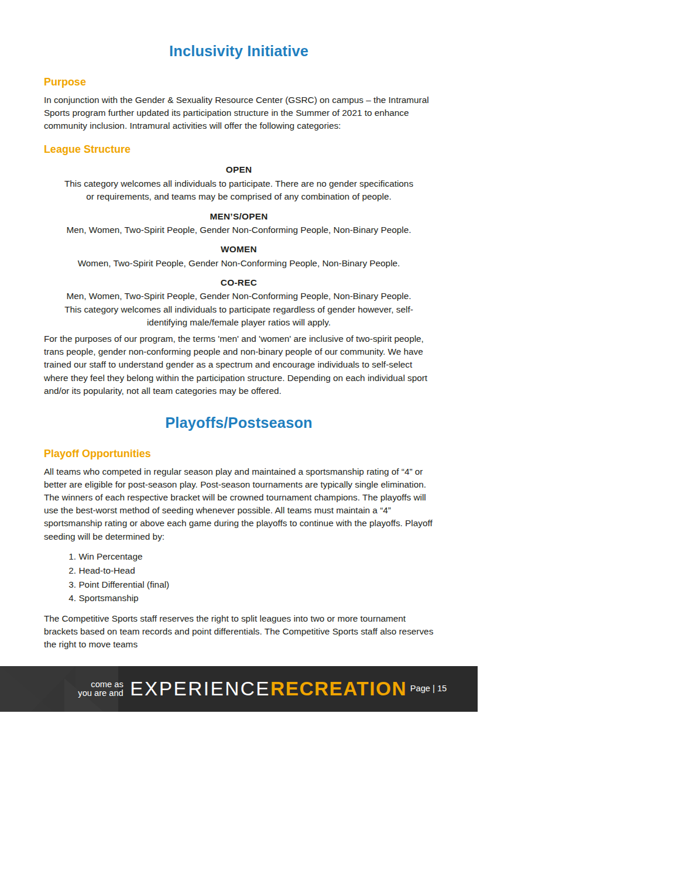Inclusivity Initiative
Purpose
In conjunction with the Gender & Sexuality Resource Center (GSRC) on campus – the Intramural Sports program further updated its participation structure in the Summer of 2021 to enhance community inclusion. Intramural activities will offer the following categories:
League Structure
OPEN
This category welcomes all individuals to participate. There are no gender specifications or requirements, and teams may be comprised of any combination of people.
MEN’S/OPEN
Men, Women, Two-Spirit People, Gender Non-Conforming People, Non-Binary People.
WOMEN
Women, Two-Spirit People, Gender Non-Conforming People, Non-Binary People.
CO-REC
Men, Women, Two-Spirit People, Gender Non-Conforming People, Non-Binary People. This category welcomes all individuals to participate regardless of gender however, self-identifying male/female player ratios will apply.
For the purposes of our program, the terms 'men' and 'women' are inclusive of two-spirit people, trans people, gender non-conforming people and non-binary people of our community. We have trained our staff to understand gender as a spectrum and encourage individuals to self-select where they feel they belong within the participation structure. Depending on each individual sport and/or its popularity, not all team categories may be offered.
Playoffs/Postseason
Playoff Opportunities
All teams who competed in regular season play and maintained a sportsmanship rating of “4” or better are eligible for post-season play. Post-season tournaments are typically single elimination. The winners of each respective bracket will be crowned tournament champions. The playoffs will use the best-worst method of seeding whenever possible. All teams must maintain a “4” sportsmanship rating or above each game during the playoffs to continue with the playoffs. Playoff seeding will be determined by:
Win Percentage
Head-to-Head
Point Differential (final)
Sportsmanship
The Competitive Sports staff reserves the right to split leagues into two or more tournament brackets based on team records and point differentials. The Competitive Sports staff also reserves the right to move teams
come as
you are and
EXPERIENCE RECREATION Page | 15